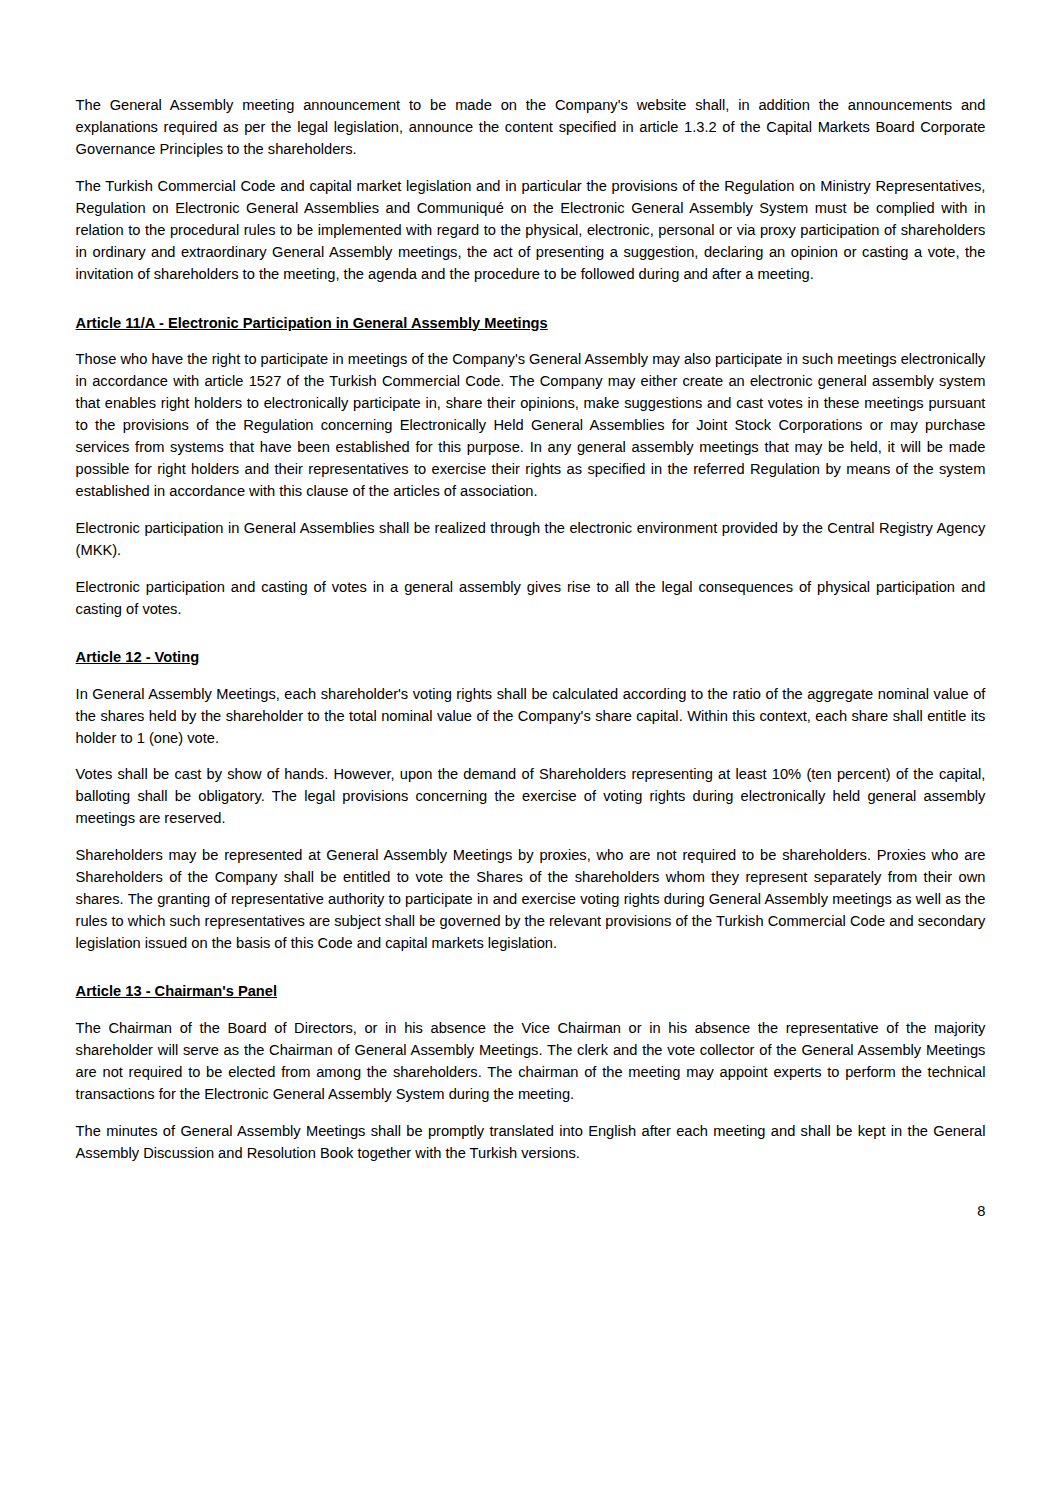The General Assembly meeting announcement to be made on the Company's website shall, in addition the announcements and explanations required as per the legal legislation, announce the content specified in article 1.3.2 of the Capital Markets Board Corporate Governance Principles to the shareholders.
The Turkish Commercial Code and capital market legislation and in particular the provisions of the Regulation on Ministry Representatives, Regulation on Electronic General Assemblies and Communiqué on the Electronic General Assembly System must be complied with in relation to the procedural rules to be implemented with regard to the physical, electronic, personal or via proxy participation of shareholders in ordinary and extraordinary General Assembly meetings, the act of presenting a suggestion, declaring an opinion or casting a vote, the invitation of shareholders to the meeting, the agenda and the procedure to be followed during and after a meeting.
Article 11/A - Electronic Participation in General Assembly Meetings
Those who have the right to participate in meetings of the Company's General Assembly may also participate in such meetings electronically in accordance with article 1527 of the Turkish Commercial Code. The Company may either create an electronic general assembly system that enables right holders to electronically participate in, share their opinions, make suggestions and cast votes in these meetings pursuant to the provisions of the Regulation concerning Electronically Held General Assemblies for Joint Stock Corporations or may purchase services from systems that have been established for this purpose. In any general assembly meetings that may be held, it will be made possible for right holders and their representatives to exercise their rights as specified in the referred Regulation by means of the system established in accordance with this clause of the articles of association.
Electronic participation in General Assemblies shall be realized through the electronic environment provided by the Central Registry Agency (MKK).
Electronic participation and casting of votes in a general assembly gives rise to all the legal consequences of physical participation and casting of votes.
Article 12 - Voting
In General Assembly Meetings, each shareholder's voting rights shall be calculated according to the ratio of the aggregate nominal value of the shares held by the shareholder to the total nominal value of the Company's share capital. Within this context, each share shall entitle its holder to 1 (one) vote.
Votes shall be cast by show of hands. However, upon the demand of Shareholders representing at least 10% (ten percent) of the capital, balloting shall be obligatory. The legal provisions concerning the exercise of voting rights during electronically held general assembly meetings are reserved.
Shareholders may be represented at General Assembly Meetings by proxies, who are not required to be shareholders. Proxies who are Shareholders of the Company shall be entitled to vote the Shares of the shareholders whom they represent separately from their own shares. The granting of representative authority to participate in and exercise voting rights during General Assembly meetings as well as the rules to which such representatives are subject shall be governed by the relevant provisions of the Turkish Commercial Code and secondary legislation issued on the basis of this Code and capital markets legislation.
Article 13 - Chairman's Panel
The Chairman of the Board of Directors, or in his absence the Vice Chairman or in his absence the representative of the majority shareholder will serve as the Chairman of General Assembly Meetings. The clerk and the vote collector of the General Assembly Meetings are not required to be elected from among the shareholders. The chairman of the meeting may appoint experts to perform the technical transactions for the Electronic General Assembly System during the meeting.
The minutes of General Assembly Meetings shall be promptly translated into English after each meeting and shall be kept in the General Assembly Discussion and Resolution Book together with the Turkish versions.
8